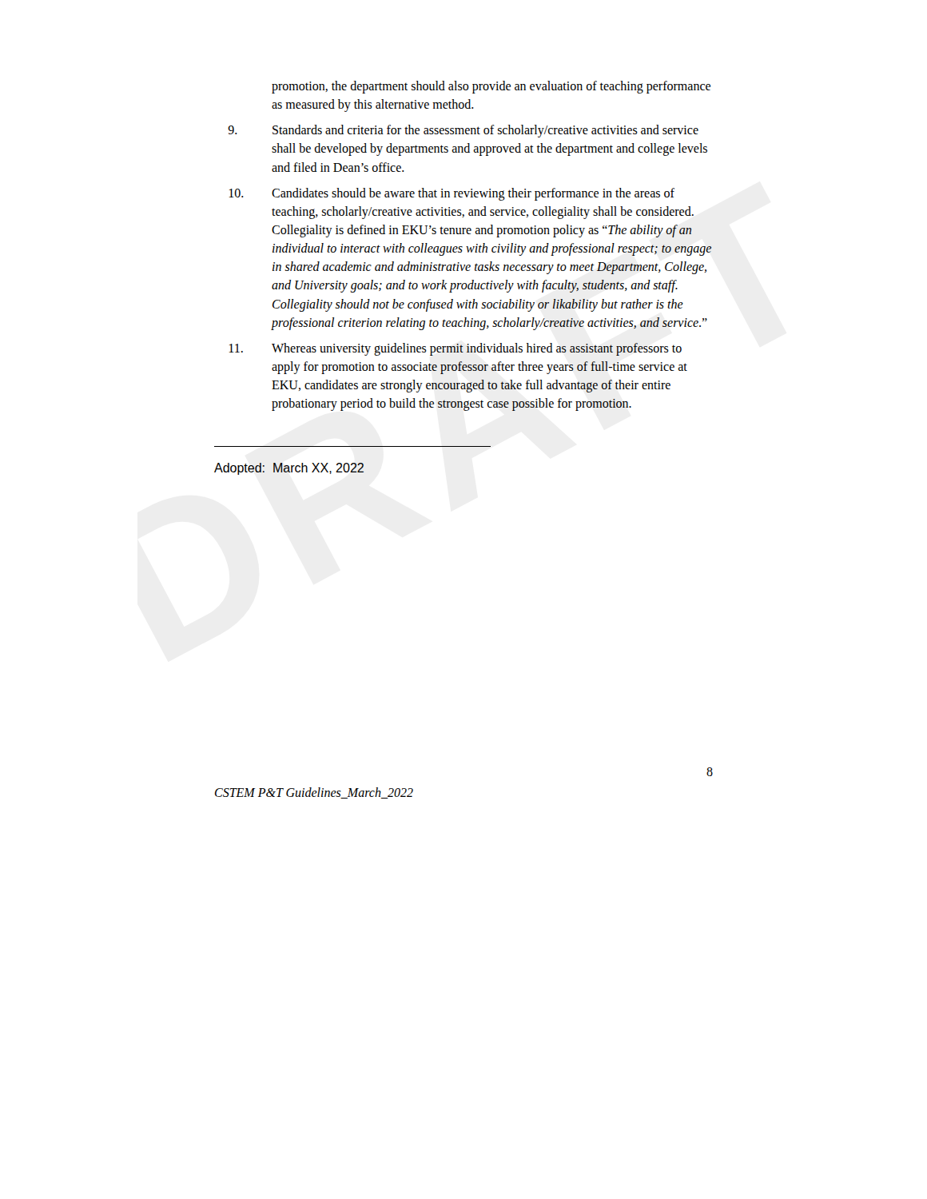DRAFT
promotion, the department should also provide an evaluation of teaching performance as measured by this alternative method.
9. Standards and criteria for the assessment of scholarly/creative activities and service shall be developed by departments and approved at the department and college levels and filed in Dean’s office.
10. Candidates should be aware that in reviewing their performance in the areas of teaching, scholarly/creative activities, and service, collegiality shall be considered. Collegiality is defined in EKU’s tenure and promotion policy as “The ability of an individual to interact with colleagues with civility and professional respect; to engage in shared academic and administrative tasks necessary to meet Department, College, and University goals; and to work productively with faculty, students, and staff. Collegiality should not be confused with sociability or likability but rather is the professional criterion relating to teaching, scholarly/creative activities, and service.”
11. Whereas university guidelines permit individuals hired as assistant professors to apply for promotion to associate professor after three years of full-time service at EKU, candidates are strongly encouraged to take full advantage of their entire probationary period to build the strongest case possible for promotion.
Adopted: March XX, 2022
8
CSTEM P&T Guidelines_March_2022